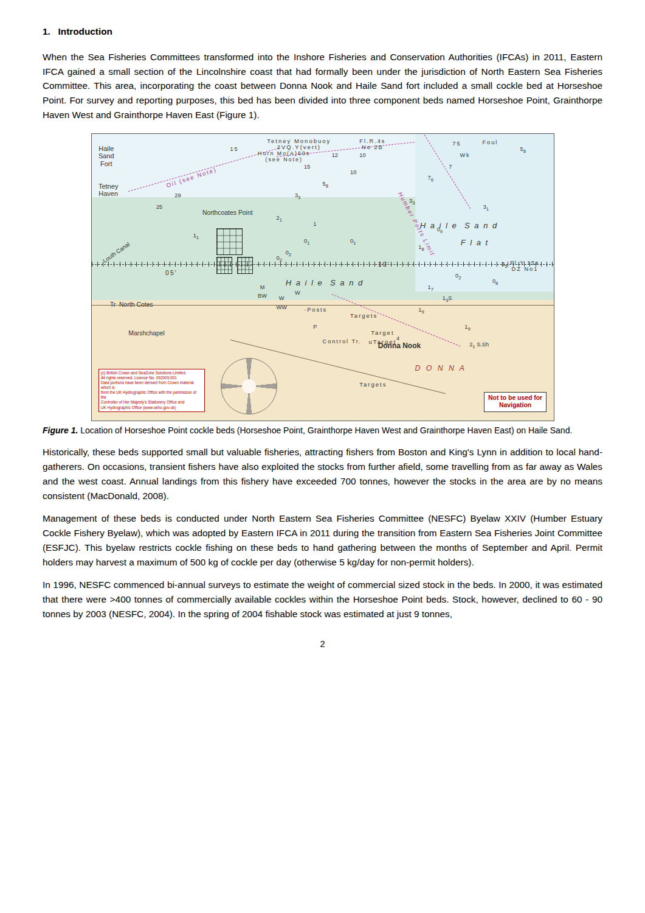1. Introduction
When the Sea Fisheries Committees transformed into the Inshore Fisheries and Conservation Authorities (IFCAs) in 2011, Eastern IFCA gained a small section of the Lincolnshire coast that had formally been under the jurisdiction of North Eastern Sea Fisheries Committee. This area, incorporating the coast between Donna Nook and Haile Sand fort included a small cockle bed at Horseshoe Point. For survey and reporting purposes, this bed has been divided into three component beds named Horseshoe Point, Grainthorpe Haven West and Grainthorpe Haven East (Figure 1).
Haile
Sand
Fort
Tetney
Haven
Louth Canal
Northcoates Point
Tr North Cotes
Marshchapel
Donna Nook
D O N N A
Targets
Targets
Target
uTarget
Control Tr.
·Posts
Tetney Monobuoy
2VQ.Y(vert)
Horn Mo(A)60s
(see Note)
Oil (see Note)
Fl.R.4s
No 2B
Fl.Y.15s
DZ No1
Foul
Wk
Humber Ports Limit
H a i l e S a n d
F l a t
H a i l e S a n d
05′
10′
15
75
12
10
15
10
58
76
7
58
33
33
31
21
1
09
11
01
01
18
02
02
35
02
08
17
13S
19
19
21 S.Sh
4
M
BW
W
WW
W
P
29
25
Not to be used for
Navigation
(c) British Crown and SeaZone Solutions Limited.
All rights reserved. Licence No. 092009.001
Data portions have been derived from Crown material which is
from the UK Hydrographic Office with the permission of the
Controller of Her Majesty's Stationery Office and
UK Hydrographic Office (www.ukho.gov.uk)
Figure 1. Location of Horseshoe Point cockle beds (Horseshoe Point, Grainthorpe Haven West and Grainthorpe Haven East) on Haile Sand.
Historically, these beds supported small but valuable fisheries, attracting fishers from Boston and King's Lynn in addition to local hand-gatherers. On occasions, transient fishers have also exploited the stocks from further afield, some travelling from as far away as Wales and the west coast. Annual landings from this fishery have exceeded 700 tonnes, however the stocks in the area are by no means consistent (MacDonald, 2008).
Management of these beds is conducted under North Eastern Sea Fisheries Committee (NESFC) Byelaw XXIV (Humber Estuary Cockle Fishery Byelaw), which was adopted by Eastern IFCA in 2011 during the transition from Eastern Sea Fisheries Joint Committee (ESFJC). This byelaw restricts cockle fishing on these beds to hand gathering between the months of September and April. Permit holders may harvest a maximum of 500 kg of cockle per day (otherwise 5 kg/day for non-permit holders).
In 1996, NESFC commenced bi-annual surveys to estimate the weight of commercial sized stock in the beds. In 2000, it was estimated that there were >400 tonnes of commercially available cockles within the Horseshoe Point beds. Stock, however, declined to 60 - 90 tonnes by 2003 (NESFC, 2004). In the spring of 2004 fishable stock was estimated at just 9 tonnes,
2